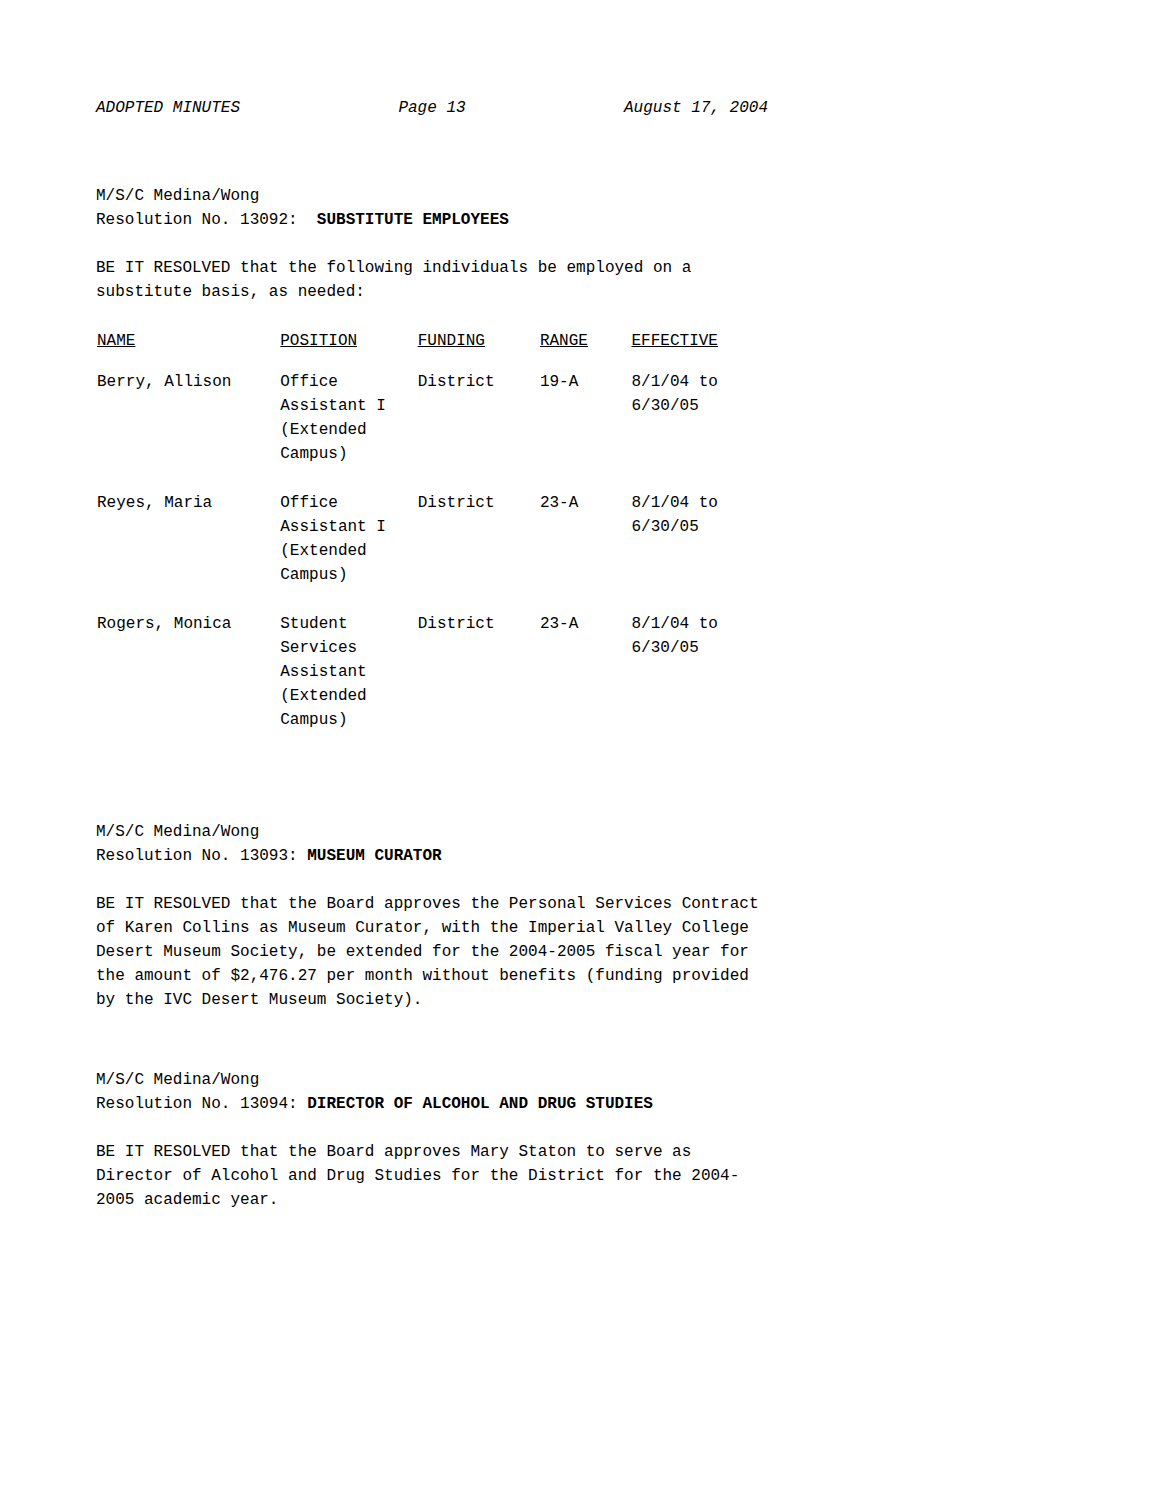ADOPTED MINUTES
Page 13
August 17, 2004
M/S/C Medina/Wong
Resolution No. 13092: SUBSTITUTE EMPLOYEES
BE IT RESOLVED that the following individuals be employed on a substitute basis, as needed:
| NAME | POSITION | FUNDING | RANGE | EFFECTIVE |
| --- | --- | --- | --- | --- |
| Berry, Allison | Office Assistant I (Extended Campus) | District | 19-A | 8/1/04 to 6/30/05 |
| Reyes, Maria | Office Assistant I (Extended Campus) | District | 23-A | 8/1/04 to 6/30/05 |
| Rogers, Monica | Student Services Assistant (Extended Campus) | District | 23-A | 8/1/04 to 6/30/05 |
M/S/C Medina/Wong
Resolution No. 13093: MUSEUM CURATOR
BE IT RESOLVED that the Board approves the Personal Services Contract of Karen Collins as Museum Curator, with the Imperial Valley College Desert Museum Society, be extended for the 2004-2005 fiscal year for the amount of $2,476.27 per month without benefits (funding provided by the IVC Desert Museum Society).
M/S/C Medina/Wong
Resolution No. 13094: DIRECTOR OF ALCOHOL AND DRUG STUDIES
BE IT RESOLVED that the Board approves Mary Staton to serve as Director of Alcohol and Drug Studies for the District for the 2004-2005 academic year.